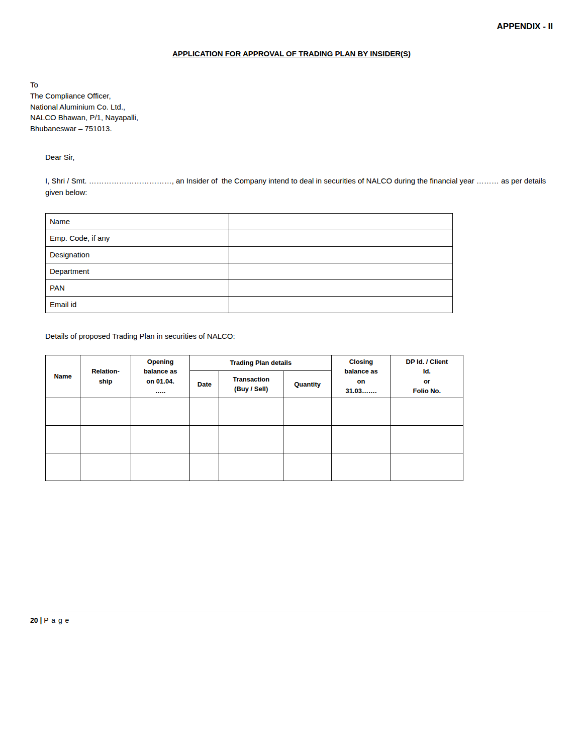APPENDIX - II
APPLICATION FOR APPROVAL OF TRADING PLAN BY INSIDER(S)
To
The Compliance Officer,
National Aluminium Co. Ltd.,
NALCO Bhawan, P/1, Nayapalli,
Bhubaneswar – 751013.
Dear Sir,
I, Shri / Smt. ……………………………, an Insider of the Company intend to deal in securities of NALCO during the financial year ……… as per details given below:
| Name | |
| Emp. Code, if any | |
| Designation | |
| Department | |
| PAN | |
| Email id | |
Details of proposed Trading Plan in securities of NALCO:
| Name | Relation- ship | Opening balance as on 01.04. ….. | Trading Plan details | Closing balance as on 31.03……. | DP Id. / Client Id. or Folio No. |
| --- | --- | --- | --- | --- | --- |
| Date | Transaction (Buy / Sell) | Quantity |
20 | P a g e